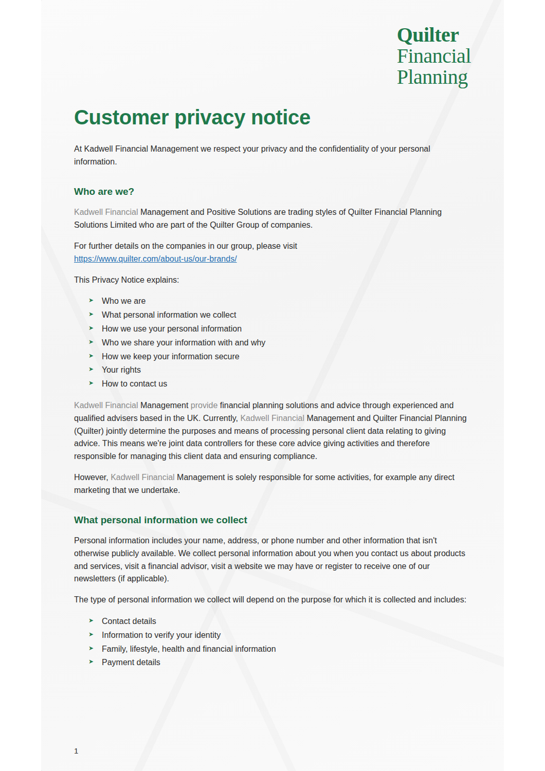Quilter Financial Planning
Customer privacy notice
At Kadwell Financial Management we respect your privacy and the confidentiality of your personal information.
Who are we?
Kadwell Financial Management and Positive Solutions are trading styles of Quilter Financial Planning Solutions Limited who are part of the Quilter Group of companies.
For further details on the companies in our group, please visit
https://www.quilter.com/about-us/our-brands/
This Privacy Notice explains:
Who we are
What personal information we collect
How we use your personal information
Who we share your information with and why
How we keep your information secure
Your rights
How to contact us
Kadwell Financial Management provide financial planning solutions and advice through experienced and qualified advisers based in the UK. Currently, Kadwell Financial Management and Quilter Financial Planning (Quilter) jointly determine the purposes and means of processing personal client data relating to giving advice. This means we're joint data controllers for these core advice giving activities and therefore responsible for managing this client data and ensuring compliance.
However, Kadwell Financial Management is solely responsible for some activities, for example any direct marketing that we undertake.
What personal information we collect
Personal information includes your name, address, or phone number and other information that isn't otherwise publicly available. We collect personal information about you when you contact us about products and services, visit a financial advisor, visit a website we may have or register to receive one of our newsletters (if applicable).
The type of personal information we collect will depend on the purpose for which it is collected and includes:
Contact details
Information to verify your identity
Family, lifestyle, health and financial information
Payment details
1